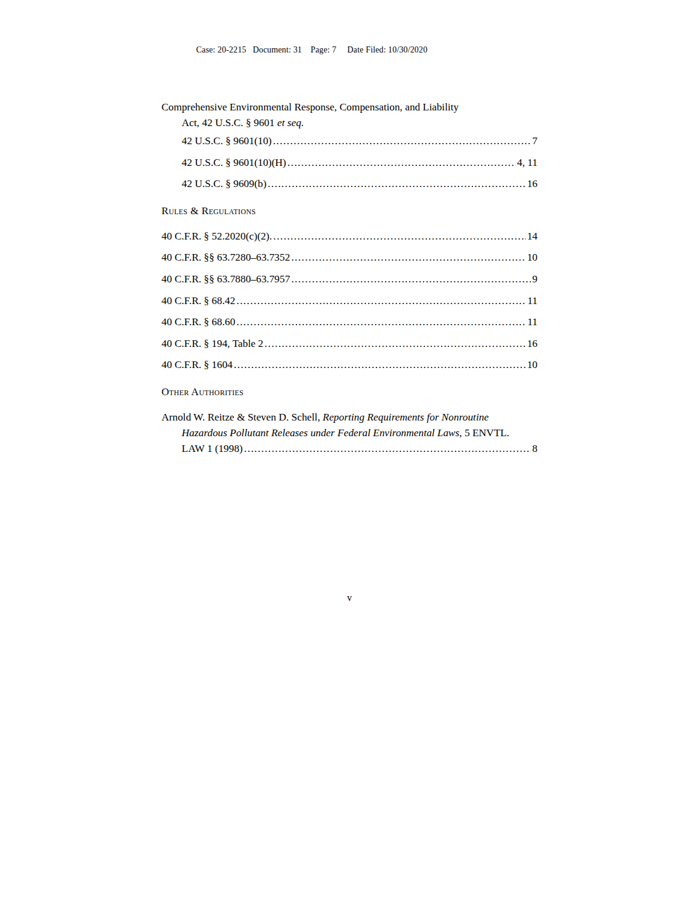Case: 20-2215 Document: 31 Page: 7 Date Filed: 10/30/2020
Comprehensive Environmental Response, Compensation, and Liability Act, 42 U.S.C. § 9601 et seq.
42 U.S.C. § 9601(10) .................................................................................................. 7
42 U.S.C. § 9601(10)(H) ..................................................................................... 4, 11
42 U.S.C. § 9609(b) .................................................................................................. 16
Rules & Regulations
40 C.F.R. § 52.2020(c)(2). ......................................................................................... 14
40 C.F.R. §§ 63.7280–63.7352 ................................................................................. 10
40 C.F.R. §§ 63.7880–63.7957 ................................................................................... 9
40 C.F.R. § 68.42 ....................................................................................................... 11
40 C.F.R. § 68.60 ....................................................................................................... 11
40 C.F.R. § 194, Table 2 ........................................................................................... 16
40 C.F.R. § 1604 ....................................................................................................... 10
Other Authorities
Arnold W. Reitze & Steven D. Schell, Reporting Requirements for Nonroutine Hazardous Pollutant Releases under Federal Environmental Laws, 5 ENVTL. LAW 1 (1998) ......................................................................................................... 8
v